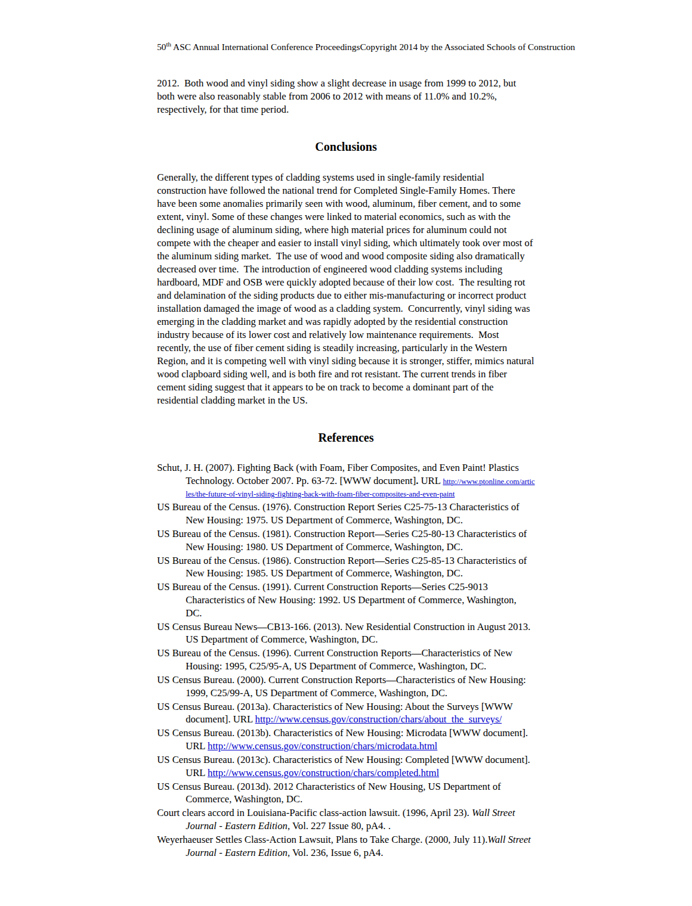50th ASC Annual International Conference Proceedings Copyright 2014 by the Associated Schools of Construction
2012. Both wood and vinyl siding show a slight decrease in usage from 1999 to 2012, but both were also reasonably stable from 2006 to 2012 with means of 11.0% and 10.2%, respectively, for that time period.
Conclusions
Generally, the different types of cladding systems used in single-family residential construction have followed the national trend for Completed Single-Family Homes. There have been some anomalies primarily seen with wood, aluminum, fiber cement, and to some extent, vinyl. Some of these changes were linked to material economics, such as with the declining usage of aluminum siding, where high material prices for aluminum could not compete with the cheaper and easier to install vinyl siding, which ultimately took over most of the aluminum siding market. The use of wood and wood composite siding also dramatically decreased over time. The introduction of engineered wood cladding systems including hardboard, MDF and OSB were quickly adopted because of their low cost. The resulting rot and delamination of the siding products due to either mis-manufacturing or incorrect product installation damaged the image of wood as a cladding system. Concurrently, vinyl siding was emerging in the cladding market and was rapidly adopted by the residential construction industry because of its lower cost and relatively low maintenance requirements. Most recently, the use of fiber cement siding is steadily increasing, particularly in the Western Region, and it is competing well with vinyl siding because it is stronger, stiffer, mimics natural wood clapboard siding well, and is both fire and rot resistant. The current trends in fiber cement siding suggest that it appears to be on track to become a dominant part of the residential cladding market in the US.
References
Schut, J. H. (2007). Fighting Back (with Foam, Fiber Composites, and Even Paint! Plastics Technology. October 2007. Pp. 63-72. [WWW document]. URL http://www.ptonline.com/articles/the-future-of-vinyl-siding-fighting-back-with-foam-fiber-composites-and-even-paint
US Bureau of the Census. (1976). Construction Report Series C25-75-13 Characteristics of New Housing: 1975. US Department of Commerce, Washington, DC.
US Bureau of the Census. (1981). Construction Report—Series C25-80-13 Characteristics of New Housing: 1980. US Department of Commerce, Washington, DC.
US Bureau of the Census. (1986). Construction Report—Series C25-85-13 Characteristics of New Housing: 1985. US Department of Commerce, Washington, DC.
US Bureau of the Census. (1991). Current Construction Reports—Series C25-9013 Characteristics of New Housing: 1992. US Department of Commerce, Washington, DC.
US Census Bureau News—CB13-166. (2013). New Residential Construction in August 2013. US Department of Commerce, Washington, DC.
US Bureau of the Census. (1996). Current Construction Reports—Characteristics of New Housing: 1995, C25/95-A, US Department of Commerce, Washington, DC.
US Census Bureau. (2000). Current Construction Reports—Characteristics of New Housing: 1999, C25/99-A, US Department of Commerce, Washington, DC.
US Census Bureau. (2013a). Characteristics of New Housing: About the Surveys [WWW document]. URL http://www.census.gov/construction/chars/about_the_surveys/
US Census Bureau. (2013b). Characteristics of New Housing: Microdata [WWW document]. URL http://www.census.gov/construction/chars/microdata.html
US Census Bureau. (2013c). Characteristics of New Housing: Completed [WWW document]. URL http://www.census.gov/construction/chars/completed.html
US Census Bureau. (2013d). 2012 Characteristics of New Housing, US Department of Commerce, Washington, DC.
Court clears accord in Louisiana-Pacific class-action lawsuit. (1996, April 23). Wall Street Journal - Eastern Edition, Vol. 227 Issue 80, pA4. .
Weyerhaeuser Settles Class-Action Lawsuit, Plans to Take Charge. (2000, July 11).Wall Street Journal - Eastern Edition, Vol. 236, Issue 6, pA4.